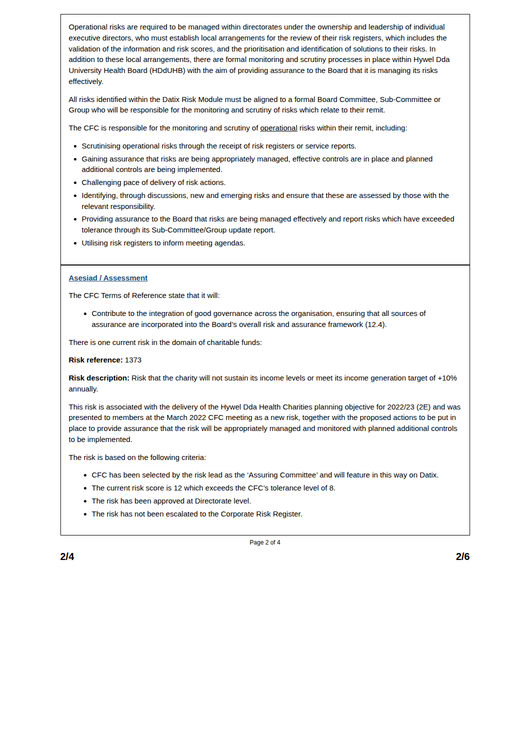Operational risks are required to be managed within directorates under the ownership and leadership of individual executive directors, who must establish local arrangements for the review of their risk registers, which includes the validation of the information and risk scores, and the prioritisation and identification of solutions to their risks. In addition to these local arrangements, there are formal monitoring and scrutiny processes in place within Hywel Dda University Health Board (HDdUHB) with the aim of providing assurance to the Board that it is managing its risks effectively.
All risks identified within the Datix Risk Module must be aligned to a formal Board Committee, Sub-Committee or Group who will be responsible for the monitoring and scrutiny of risks which relate to their remit.
The CFC is responsible for the monitoring and scrutiny of operational risks within their remit, including:
Scrutinising operational risks through the receipt of risk registers or service reports.
Gaining assurance that risks are being appropriately managed, effective controls are in place and planned additional controls are being implemented.
Challenging pace of delivery of risk actions.
Identifying, through discussions, new and emerging risks and ensure that these are assessed by those with the relevant responsibility.
Providing assurance to the Board that risks are being managed effectively and report risks which have exceeded tolerance through its Sub-Committee/Group update report.
Utilising risk registers to inform meeting agendas.
Asesiad / Assessment
The CFC Terms of Reference state that it will:
Contribute to the integration of good governance across the organisation, ensuring that all sources of assurance are incorporated into the Board’s overall risk and assurance framework (12.4).
There is one current risk in the domain of charitable funds:
Risk reference: 1373
Risk description: Risk that the charity will not sustain its income levels or meet its income generation target of +10% annually.
This risk is associated with the delivery of the Hywel Dda Health Charities planning objective for 2022/23 (2E) and was presented to members at the March 2022 CFC meeting as a new risk, together with the proposed actions to be put in place to provide assurance that the risk will be appropriately managed and monitored with planned additional controls to be implemented.
The risk is based on the following criteria:
CFC has been selected by the risk lead as the ‘Assuring Committee’ and will feature in this way on Datix.
The current risk score is 12 which exceeds the CFC’s tolerance level of 8.
The risk has been approved at Directorate level.
The risk has not been escalated to the Corporate Risk Register.
Page 2 of 4
2/4 2/6